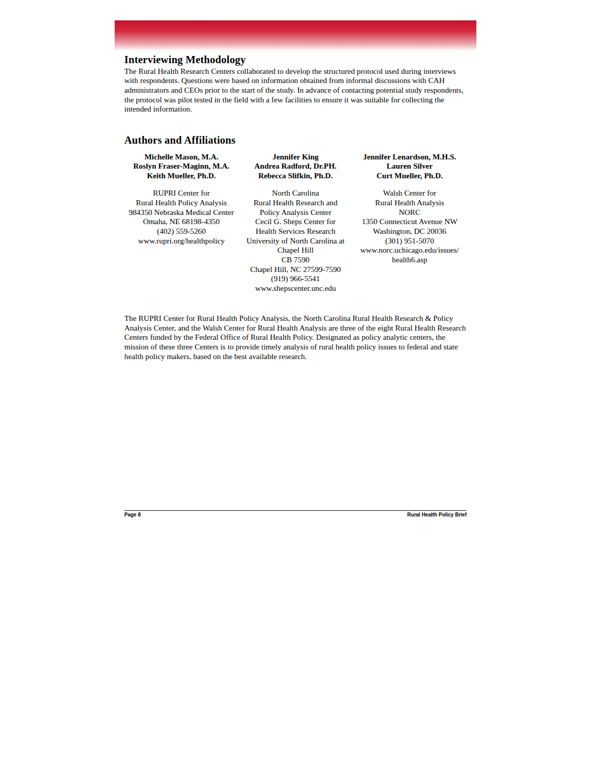Interviewing Methodology
The Rural Health Research Centers collaborated to develop the structured protocol used during interviews with respondents. Questions were based on information obtained from informal discussions with CAH administrators and CEOs prior to the start of the study. In advance of contacting potential study respondents, the protocol was pilot tested in the field with a few facilities to ensure it was suitable for collecting the intended information.
Authors and Affiliations
| Michelle Mason, M.A. Roslyn Fraser-Maginn, M.A. Keith Mueller, Ph.D. RUPRI Center for Rural Health Policy Analysis 984350 Nebraska Medical Center Omaha, NE 68198-4350 (402) 559-5260 www.rupri.org/healthpolicy | Jennifer King Andrea Radford, Dr.PH. Rebecca Slifkin, Ph.D. North Carolina Rural Health Research and Policy Analysis Center Cecil G. Sheps Center for Health Services Research University of North Carolina at Chapel Hill CB 7590 Chapel Hill, NC 27599-7590 (919) 966-5541 www.shepscenter.unc.edu | Jennifer Lenardson, M.H.S. Lauren Silver Curt Mueller, Ph.D. Walsh Center for Rural Health Analysis NORC 1350 Connecticut Avenue NW Washington, DC 20036 (301) 951-5070 www.norc.uchicago.edu/issues/ health6.asp |
The RUPRI Center for Rural Health Policy Analysis, the North Carolina Rural Health Research & Policy Analysis Center, and the Walsh Center for Rural Health Analysis are three of the eight Rural Health Research Centers funded by the Federal Office of Rural Health Policy. Designated as policy analytic centers, the mission of these three Centers is to provide timely analysis of rural health policy issues to federal and state health policy makers, based on the best available research.
Page 8 Rural Health Policy Brief